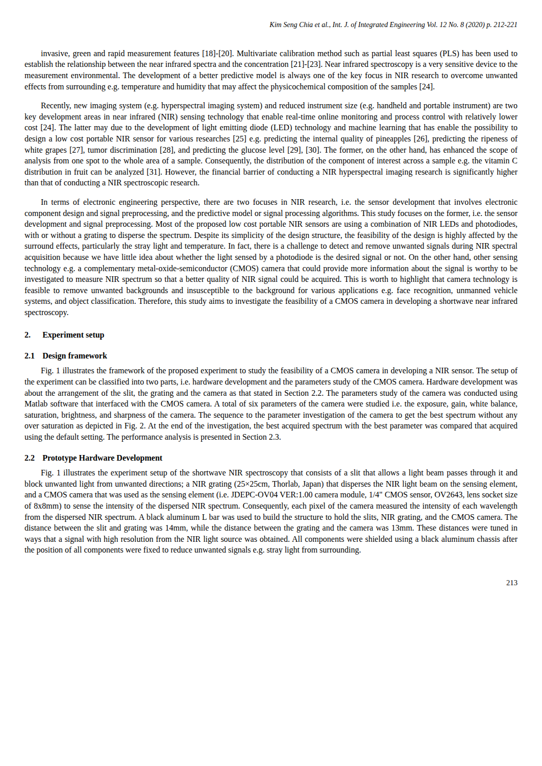Kim Seng Chia et al., Int. J. of Integrated Engineering Vol. 12 No. 8 (2020) p. 212-221
invasive, green and rapid measurement features [18]-[20]. Multivariate calibration method such as partial least squares (PLS) has been used to establish the relationship between the near infrared spectra and the concentration [21]-[23]. Near infrared spectroscopy is a very sensitive device to the measurement environmental. The development of a better predictive model is always one of the key focus in NIR research to overcome unwanted effects from surrounding e.g. temperature and humidity that may affect the physicochemical composition of the samples [24].
Recently, new imaging system (e.g. hyperspectral imaging system) and reduced instrument size (e.g. handheld and portable instrument) are two key development areas in near infrared (NIR) sensing technology that enable real-time online monitoring and process control with relatively lower cost [24]. The latter may due to the development of light emitting diode (LED) technology and machine learning that has enable the possibility to design a low cost portable NIR sensor for various researches [25] e.g. predicting the internal quality of pineapples [26], predicting the ripeness of white grapes [27], tumor discrimination [28], and predicting the glucose level [29], [30]. The former, on the other hand, has enhanced the scope of analysis from one spot to the whole area of a sample. Consequently, the distribution of the component of interest across a sample e.g. the vitamin C distribution in fruit can be analyzed [31]. However, the financial barrier of conducting a NIR hyperspectral imaging research is significantly higher than that of conducting a NIR spectroscopic research.
In terms of electronic engineering perspective, there are two focuses in NIR research, i.e. the sensor development that involves electronic component design and signal preprocessing, and the predictive model or signal processing algorithms. This study focuses on the former, i.e. the sensor development and signal preprocessing. Most of the proposed low cost portable NIR sensors are using a combination of NIR LEDs and photodiodes, with or without a grating to disperse the spectrum. Despite its simplicity of the design structure, the feasibility of the design is highly affected by the surround effects, particularly the stray light and temperature. In fact, there is a challenge to detect and remove unwanted signals during NIR spectral acquisition because we have little idea about whether the light sensed by a photodiode is the desired signal or not. On the other hand, other sensing technology e.g. a complementary metal-oxide-semiconductor (CMOS) camera that could provide more information about the signal is worthy to be investigated to measure NIR spectrum so that a better quality of NIR signal could be acquired. This is worth to highlight that camera technology is feasible to remove unwanted backgrounds and insusceptible to the background for various applications e.g. face recognition, unmanned vehicle systems, and object classification. Therefore, this study aims to investigate the feasibility of a CMOS camera in developing a shortwave near infrared spectroscopy.
2. Experiment setup
2.1 Design framework
Fig. 1 illustrates the framework of the proposed experiment to study the feasibility of a CMOS camera in developing a NIR sensor. The setup of the experiment can be classified into two parts, i.e. hardware development and the parameters study of the CMOS camera. Hardware development was about the arrangement of the slit, the grating and the camera as that stated in Section 2.2. The parameters study of the camera was conducted using Matlab software that interfaced with the CMOS camera. A total of six parameters of the camera were studied i.e. the exposure, gain, white balance, saturation, brightness, and sharpness of the camera. The sequence to the parameter investigation of the camera to get the best spectrum without any over saturation as depicted in Fig. 2. At the end of the investigation, the best acquired spectrum with the best parameter was compared that acquired using the default setting. The performance analysis is presented in Section 2.3.
2.2 Prototype Hardware Development
Fig. 1 illustrates the experiment setup of the shortwave NIR spectroscopy that consists of a slit that allows a light beam passes through it and block unwanted light from unwanted directions; a NIR grating (25×25cm, Thorlab, Japan) that disperses the NIR light beam on the sensing element, and a CMOS camera that was used as the sensing element (i.e. JDEPC-OV04 VER:1.00 camera module, 1/4" CMOS sensor, OV2643, lens socket size of 8x8mm) to sense the intensity of the dispersed NIR spectrum. Consequently, each pixel of the camera measured the intensity of each wavelength from the dispersed NIR spectrum. A black aluminum L bar was used to build the structure to hold the slits, NIR grating, and the CMOS camera. The distance between the slit and grating was 14mm, while the distance between the grating and the camera was 13mm. These distances were tuned in ways that a signal with high resolution from the NIR light source was obtained. All components were shielded using a black aluminum chassis after the position of all components were fixed to reduce unwanted signals e.g. stray light from surrounding.
213